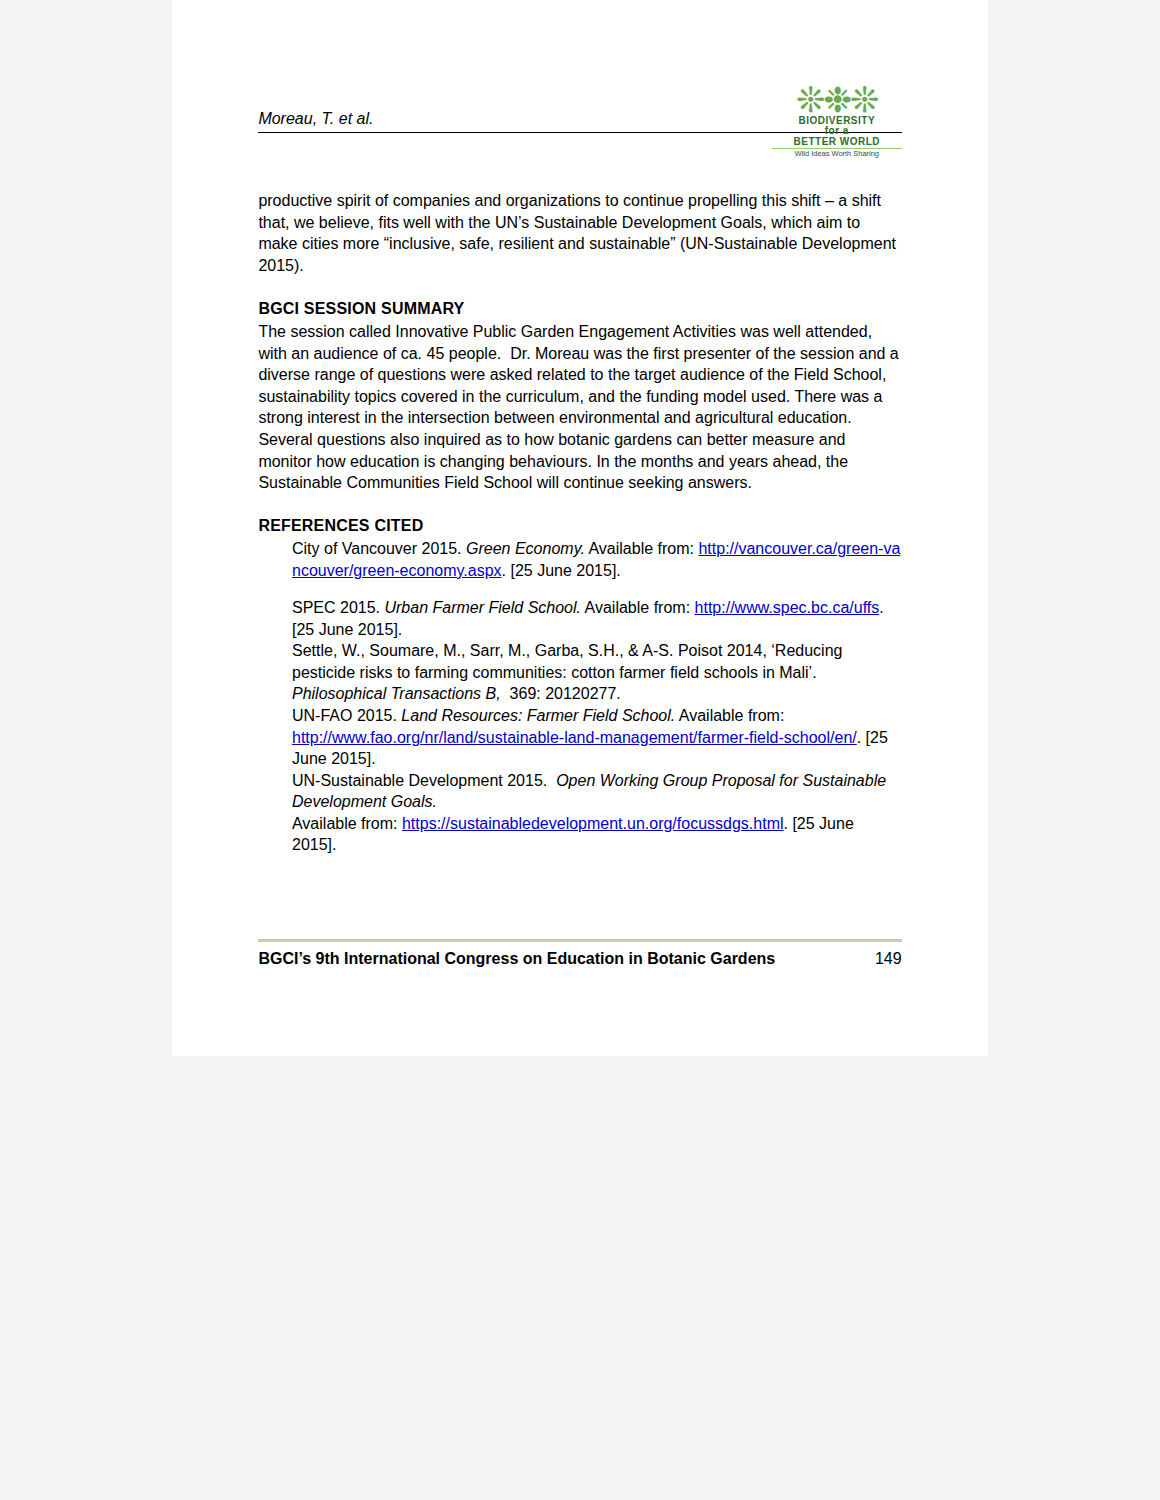Moreau, T. et al.
❊❉❊ BIODIVERSITY for a BETTER WORLD Wild Ideas Worth Sharing
productive spirit of companies and organizations to continue propelling this shift – a shift that, we believe, fits well with the UN’s Sustainable Development Goals, which aim to make cities more “inclusive, safe, resilient and sustainable” (UN-Sustainable Development 2015).
BGCI Session Summary
The session called Innovative Public Garden Engagement Activities was well attended, with an audience of ca. 45 people. Dr. Moreau was the first presenter of the session and a diverse range of questions were asked related to the target audience of the Field School, sustainability topics covered in the curriculum, and the funding model used. There was a strong interest in the intersection between environmental and agricultural education. Several questions also inquired as to how botanic gardens can better measure and monitor how education is changing behaviours. In the months and years ahead, the Sustainable Communities Field School will continue seeking answers.
References Cited
City of Vancouver 2015. Green Economy. Available from: http://vancouver.ca/green-vancouver/green-economy.aspx. [25 June 2015].
SPEC 2015. Urban Farmer Field School. Available from: http://www.spec.bc.ca/uffs. [25 June 2015].
Settle, W., Soumare, M., Sarr, M., Garba, S.H., & A-S. Poisot 2014, ‘Reducing pesticide risks to farming communities: cotton farmer field schools in Mali’. Philosophical Transactions B, 369: 20120277.
UN-FAO 2015. Land Resources: Farmer Field School. Available from:
http://www.fao.org/nr/land/sustainable-land-management/farmer-field-school/en/. [25 June 2015].
UN-Sustainable Development 2015. Open Working Group Proposal for Sustainable Development Goals.
Available from: https://sustainabledevelopment.un.org/focussdgs.html. [25 June 2015].
BGCI’s 9th International Congress on Education in Botanic Gardens 149